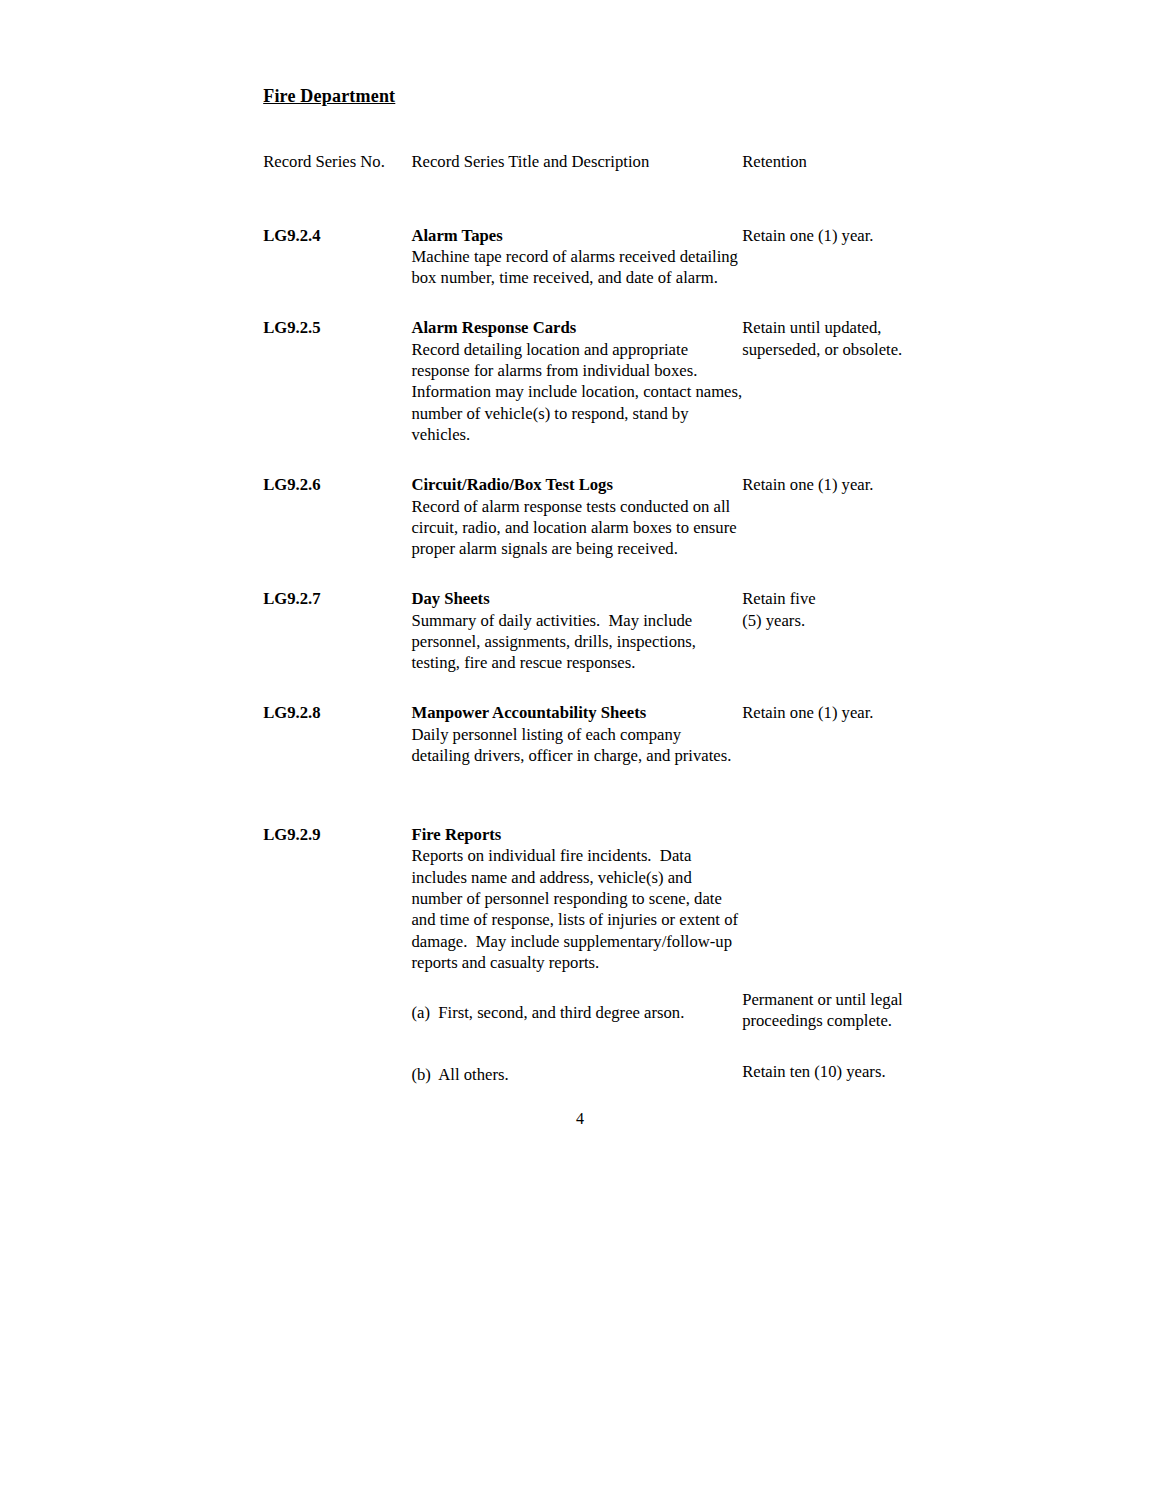Fire Department
| Record Series No. | Record Series Title and Description | Retention |
| LG9.2.4 | Alarm Tapes Machine tape record of alarms received detailing box number, time received, and date of alarm. | Retain one (1) year. |
| LG9.2.5 | Alarm Response Cards Record detailing location and appropriate response for alarms from individual boxes. Information may include location, contact names, number of vehicle(s) to respond, stand by vehicles. | Retain until updated, superseded, or obsolete. |
| LG9.2.6 | Circuit/Radio/Box Test Logs Record of alarm response tests conducted on all circuit, radio, and location alarm boxes to ensure proper alarm signals are being received. | Retain one (1) year. |
| LG9.2.7 | Day Sheets Summary of daily activities. May include personnel, assignments, drills, inspections, testing, fire and rescue responses. | Retain five (5) years. |
| LG9.2.8 | Manpower Accountability Sheets Daily personnel listing of each company detailing drivers, officer in charge, and privates. | Retain one (1) year. |
| LG9.2.9 | Fire Reports Reports on individual fire incidents. Data includes name and address, vehicle(s) and number of personnel responding to scene, date and time of response, lists of injuries or extent of damage. May include supplementary/follow-up reports and casualty reports. (a) First, second, and third degree arson. (b) All others. | Permanent or until legal proceedings complete. Retain ten (10) years. |
4